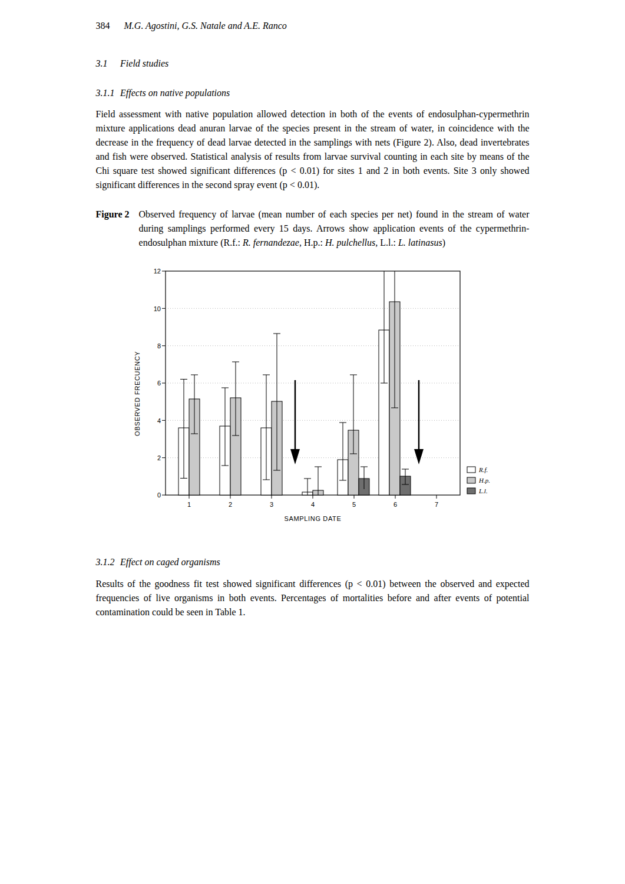384 M.G. Agostini, G.S. Natale and A.E. Ranco
3.1 Field studies
3.1.1 Effects on native populations
Field assessment with native population allowed detection in both of the events of endosulphan-cypermethrin mixture applications dead anuran larvae of the species present in the stream of water, in coincidence with the decrease in the frequency of dead larvae detected in the samplings with nets (Figure 2). Also, dead invertebrates and fish were observed. Statistical analysis of results from larvae survival counting in each site by means of the Chi square test showed significant differences (p < 0.01) for sites 1 and 2 in both events. Site 3 only showed significant differences in the second spray event (p < 0.01).
Figure 2
Observed frequency of larvae (mean number of each species per net) found in the stream of water during samplings performed every 15 days. Arrows show application events of the cypermethrin-endosulphan mixture (R.f.: R. fernandezae, H.p.: H. pulchellus, L.l.: L. latinasus)
0 2 4 6 8 10 12 OBSERVED FRECUENCY 1 2 3 4 5 6 7 SAMPLING DATE R.f. H.p. L.l.
3.1.2 Effect on caged organisms
Results of the goodness fit test showed significant differences (p < 0.01) between the observed and expected frequencies of live organisms in both events. Percentages of mortalities before and after events of potential contamination could be seen in Table 1.